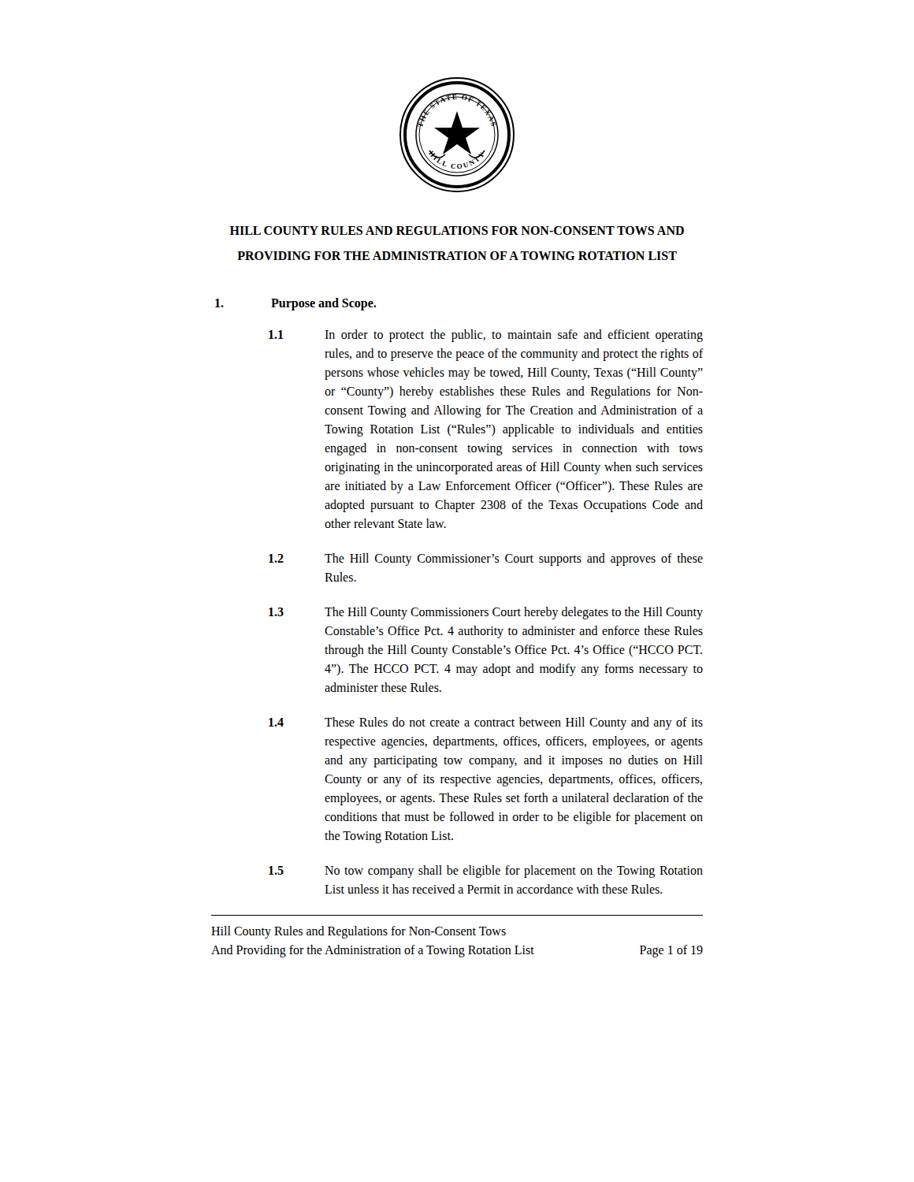THE STATE OF TEXAS HILL COUNTY
Hill County Rules and Regulations for Non-Consent Tows and Providing for the Administration of a Towing Rotation List
1. Purpose and Scope.
1.1 In order to protect the public, to maintain safe and efficient operating rules, and to preserve the peace of the community and protect the rights of persons whose vehicles may be towed, Hill County, Texas (“Hill County” or “County”) hereby establishes these Rules and Regulations for Non-consent Towing and Allowing for The Creation and Administration of a Towing Rotation List (“Rules”) applicable to individuals and entities engaged in non-consent towing services in connection with tows originating in the unincorporated areas of Hill County when such services are initiated by a Law Enforcement Officer (“Officer”). These Rules are adopted pursuant to Chapter 2308 of the Texas Occupations Code and other relevant State law.
1.2 The Hill County Commissioner’s Court supports and approves of these Rules.
1.3 The Hill County Commissioners Court hereby delegates to the Hill County Constable’s Office Pct. 4 authority to administer and enforce these Rules through the Hill County Constable’s Office Pct. 4’s Office (“HCCO PCT. 4”). The HCCO PCT. 4 may adopt and modify any forms necessary to administer these Rules.
1.4 These Rules do not create a contract between Hill County and any of its respective agencies, departments, offices, officers, employees, or agents and any participating tow company, and it imposes no duties on Hill County or any of its respective agencies, departments, offices, officers, employees, or agents. These Rules set forth a unilateral declaration of the conditions that must be followed in order to be eligible for placement on the Towing Rotation List.
1.5 No tow company shall be eligible for placement on the Towing Rotation List unless it has received a Permit in accordance with these Rules.
Hill County Rules and Regulations for Non-Consent Tows
And Providing for the Administration of a Towing Rotation List
Page 1 of 19